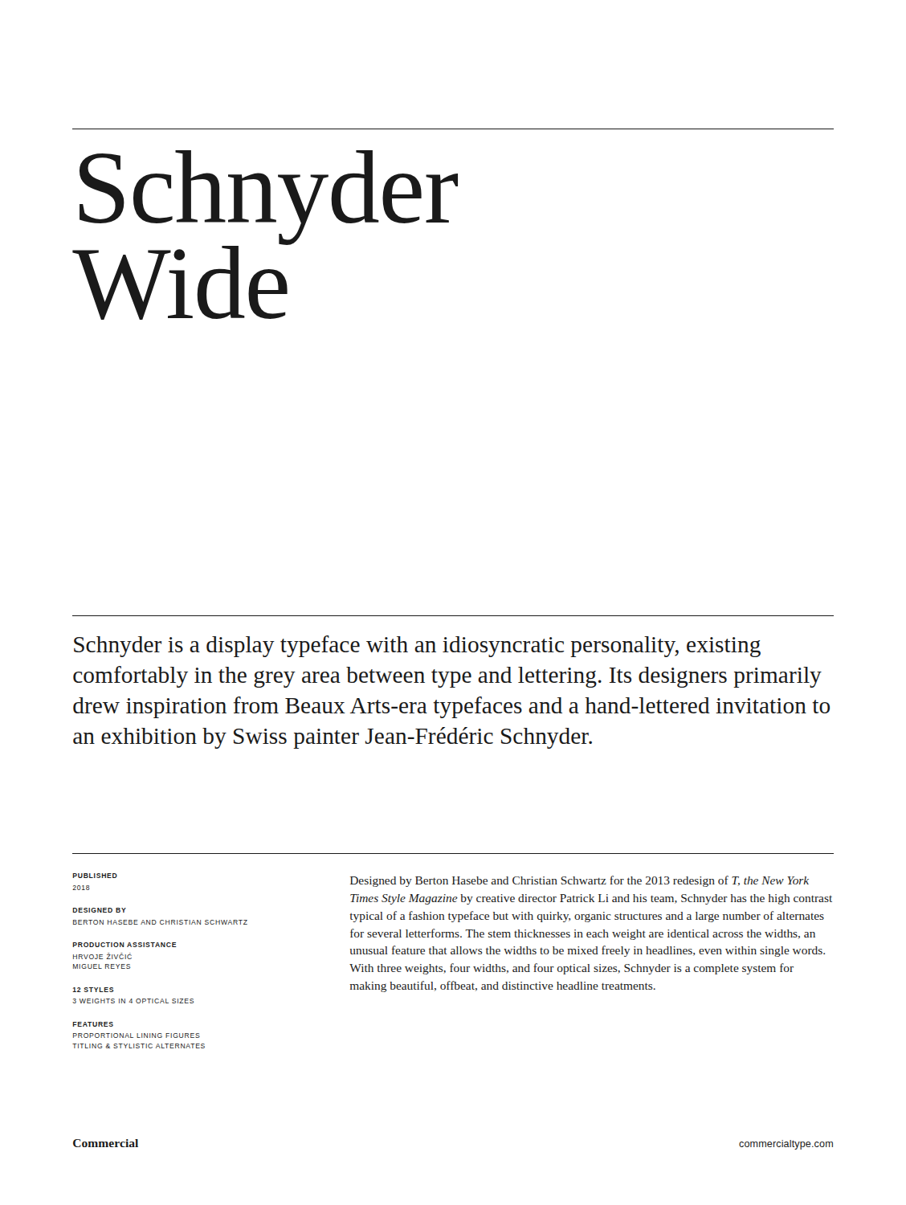Schnyder Wide
Schnyder is a display typeface with an idiosyncratic personality, existing comfortably in the grey area between type and lettering. Its designers primarily drew inspiration from Beaux Arts-era typefaces and a hand-lettered invitation to an exhibition by Swiss painter Jean-Frédéric Schnyder.
Published
2018
Designed by
Berton Hasebe and Christian Schwartz
Production Assistance
Hrvoje Živčić Miguel Reyes
12 Styles
3 weights in 4 optical sizes
Features
Proportional lining figures Titling & stylistic alternates
Designed by Berton Hasebe and Christian Schwartz for the 2013 redesign of T, the New York Times Style Magazine by creative director Patrick Li and his team, Schnyder has the high contrast typical of a fashion typeface but with quirky, organic structures and a large number of alternates for several letterforms. The stem thicknesses in each weight are identical across the widths, an unusual feature that allows the widths to be mixed freely in headlines, even within single words. With three weights, four widths, and four optical sizes, Schnyder is a complete system for making beautiful, offbeat, and distinctive headline treatments.
Commercial
commercialtype.com